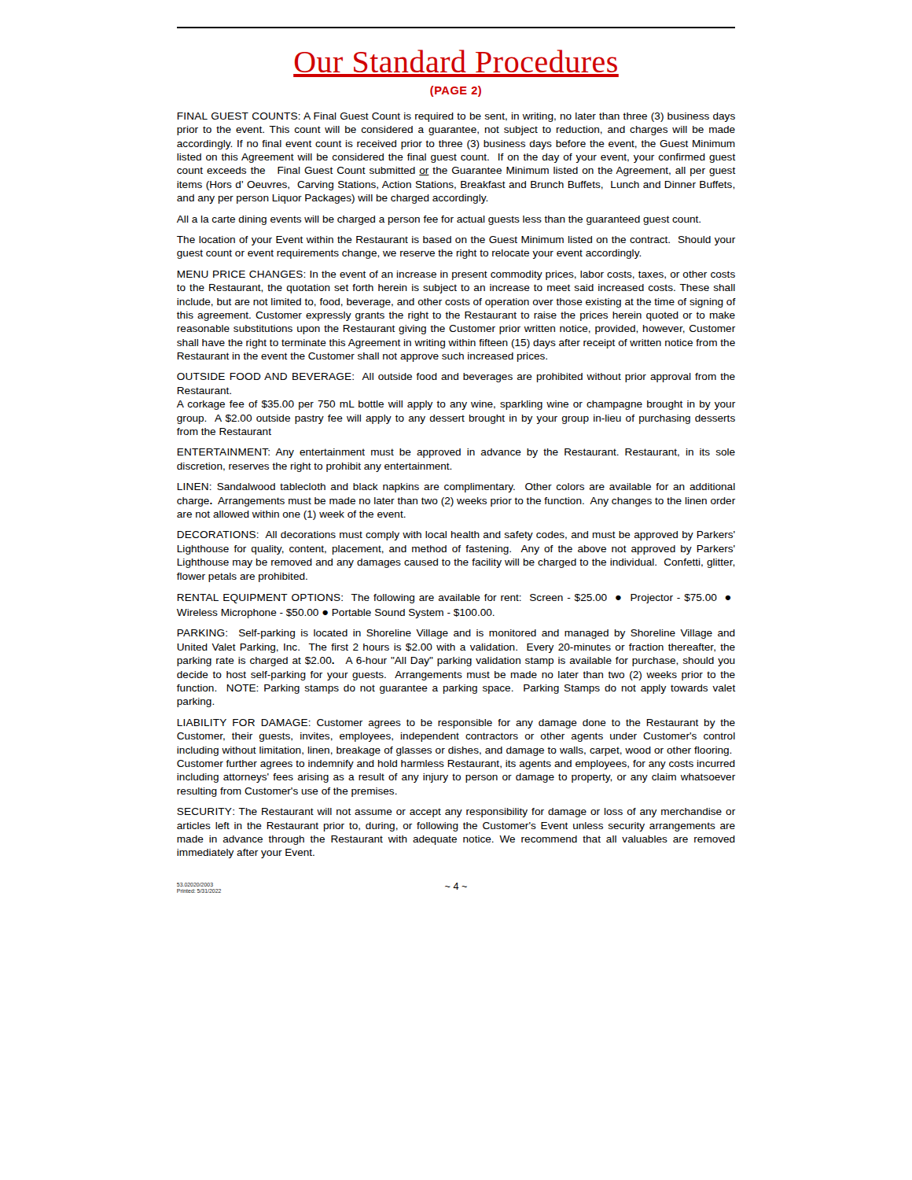Our Standard Procedures
(PAGE 2)
FINAL GUEST COUNTS: A Final Guest Count is required to be sent, in writing, no later than three (3) business days prior to the event. This count will be considered a guarantee, not subject to reduction, and charges will be made accordingly. If no final event count is received prior to three (3) business days before the event, the Guest Minimum listed on this Agreement will be considered the final guest count. If on the day of your event, your confirmed guest count exceeds the Final Guest Count submitted or the Guarantee Minimum listed on the Agreement, all per guest items (Hors d' Oeuvres, Carving Stations, Action Stations, Breakfast and Brunch Buffets, Lunch and Dinner Buffets, and any per person Liquor Packages) will be charged accordingly.
All a la carte dining events will be charged a person fee for actual guests less than the guaranteed guest count.
The location of your Event within the Restaurant is based on the Guest Minimum listed on the contract. Should your guest count or event requirements change, we reserve the right to relocate your event accordingly.
MENU PRICE CHANGES: In the event of an increase in present commodity prices, labor costs, taxes, or other costs to the Restaurant, the quotation set forth herein is subject to an increase to meet said increased costs. These shall include, but are not limited to, food, beverage, and other costs of operation over those existing at the time of signing of this agreement. Customer expressly grants the right to the Restaurant to raise the prices herein quoted or to make reasonable substitutions upon the Restaurant giving the Customer prior written notice, provided, however, Customer shall have the right to terminate this Agreement in writing within fifteen (15) days after receipt of written notice from the Restaurant in the event the Customer shall not approve such increased prices.
OUTSIDE FOOD AND BEVERAGE: All outside food and beverages are prohibited without prior approval from the Restaurant.
A corkage fee of $35.00 per 750 mL bottle will apply to any wine, sparkling wine or champagne brought in by your group. A $2.00 outside pastry fee will apply to any dessert brought in by your group in-lieu of purchasing desserts from the Restaurant
ENTERTAINMENT: Any entertainment must be approved in advance by the Restaurant. Restaurant, in its sole discretion, reserves the right to prohibit any entertainment.
LINEN: Sandalwood tablecloth and black napkins are complimentary. Other colors are available for an additional charge. Arrangements must be made no later than two (2) weeks prior to the function. Any changes to the linen order are not allowed within one (1) week of the event.
DECORATIONS: All decorations must comply with local health and safety codes, and must be approved by Parkers' Lighthouse for quality, content, placement, and method of fastening. Any of the above not approved by Parkers' Lighthouse may be removed and any damages caused to the facility will be charged to the individual. Confetti, glitter, flower petals are prohibited.
RENTAL EQUIPMENT OPTIONS: The following are available for rent: Screen - $25.00 ● Projector - $75.00 ● Wireless Microphone - $50.00 ● Portable Sound System - $100.00.
PARKING: Self-parking is located in Shoreline Village and is monitored and managed by Shoreline Village and United Valet Parking, Inc. The first 2 hours is $2.00 with a validation. Every 20-minutes or fraction thereafter, the parking rate is charged at $2.00. A 6-hour "All Day" parking validation stamp is available for purchase, should you decide to host self-parking for your guests. Arrangements must be made no later than two (2) weeks prior to the function. NOTE: Parking stamps do not guarantee a parking space. Parking Stamps do not apply towards valet parking.
LIABILITY FOR DAMAGE: Customer agrees to be responsible for any damage done to the Restaurant by the Customer, their guests, invites, employees, independent contractors or other agents under Customer's control including without limitation, linen, breakage of glasses or dishes, and damage to walls, carpet, wood or other flooring. Customer further agrees to indemnify and hold harmless Restaurant, its agents and employees, for any costs incurred including attorneys' fees arising as a result of any injury to person or damage to property, or any claim whatsoever resulting from Customer's use of the premises.
SECURITY: The Restaurant will not assume or accept any responsibility for damage or loss of any merchandise or articles left in the Restaurant prior to, during, or following the Customer's Event unless security arrangements are made in advance through the Restaurant with adequate notice. We recommend that all valuables are removed immediately after your Event.
~ 4 ~
53.02020/2003
Printed: 5/31/2022